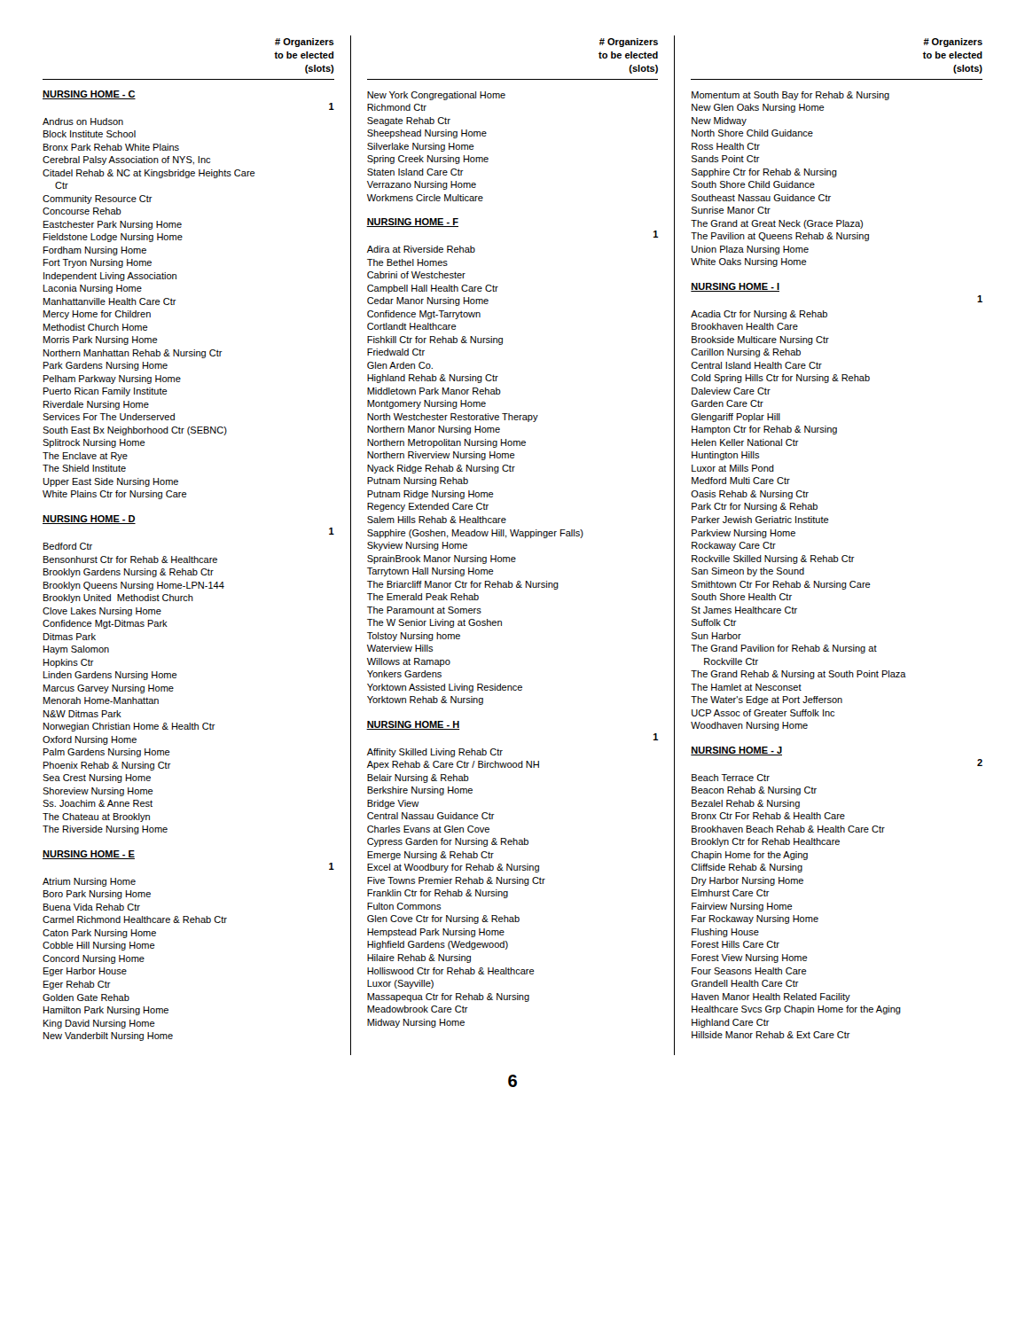# Organizers
to be elected
(slots)
NURSING HOME - C
1
Andrus on Hudson
Block Institute School
Bronx Park Rehab White Plains
Cerebral Palsy Association of NYS, Inc
Citadel Rehab & NC at Kingsbridge Heights Care
Ctr
Community Resource Ctr
Concourse Rehab
Eastchester Park Nursing Home
Fieldstone Lodge Nursing Home
Fordham Nursing Home
Fort Tryon Nursing Home
Independent Living Association
Laconia Nursing Home
Manhattanville Health Care Ctr
Mercy Home for Children
Methodist Church Home
Morris Park Nursing Home
Northern Manhattan Rehab & Nursing Ctr
Park Gardens Nursing Home
Pelham Parkway Nursing Home
Puerto Rican Family Institute
Riverdale Nursing Home
Services For The Underserved
South East Bx Neighborhood Ctr (SEBNC)
Splitrock Nursing Home
The Enclave at Rye
The Shield Institute
Upper East Side Nursing Home
White Plains Ctr for Nursing Care
NURSING HOME - D
1
Bedford Ctr
Bensonhurst Ctr for Rehab & Healthcare
Brooklyn Gardens Nursing & Rehab Ctr
Brooklyn Queens Nursing Home-LPN-144
Brooklyn United Methodist Church
Clove Lakes Nursing Home
Confidence Mgt-Ditmas Park
Ditmas Park
Haym Salomon
Hopkins Ctr
Linden Gardens Nursing Home
Marcus Garvey Nursing Home
Menorah Home-Manhattan
N&W Ditmas Park
Norwegian Christian Home & Health Ctr
Oxford Nursing Home
Palm Gardens Nursing Home
Phoenix Rehab & Nursing Ctr
Sea Crest Nursing Home
Shoreview Nursing Home
Ss. Joachim & Anne Rest
The Chateau at Brooklyn
The Riverside Nursing Home
NURSING HOME - E
1
Atrium Nursing Home
Boro Park Nursing Home
Buena Vida Rehab Ctr
Carmel Richmond Healthcare & Rehab Ctr
Caton Park Nursing Home
Cobble Hill Nursing Home
Concord Nursing Home
Eger Harbor House
Eger Rehab Ctr
Golden Gate Rehab
Hamilton Park Nursing Home
King David Nursing Home
New Vanderbilt Nursing Home
# Organizers
to be elected
(slots)
New York Congregational Home
Richmond Ctr
Seagate Rehab Ctr
Sheepshead Nursing Home
Silverlake Nursing Home
Spring Creek Nursing Home
Staten Island Care Ctr
Verrazano Nursing Home
Workmens Circle Multicare
NURSING HOME - F
1
Adira at Riverside Rehab
The Bethel Homes
Cabrini of Westchester
Campbell Hall Health Care Ctr
Cedar Manor Nursing Home
Confidence Mgt-Tarrytown
Cortlandt Healthcare
Fishkill Ctr for Rehab & Nursing
Friedwald Ctr
Glen Arden Co.
Highland Rehab & Nursing Ctr
Middletown Park Manor Rehab
Montgomery Nursing Home
North Westchester Restorative Therapy
Northern Manor Nursing Home
Northern Metropolitan Nursing Home
Northern Riverview Nursing Home
Nyack Ridge Rehab & Nursing Ctr
Putnam Nursing Rehab
Putnam Ridge Nursing Home
Regency Extended Care Ctr
Salem Hills Rehab & Healthcare
Sapphire (Goshen, Meadow Hill, Wappinger Falls)
Skyview Nursing Home
SprainBrook Manor Nursing Home
Tarrytown Hall Nursing Home
The Briarcliff Manor Ctr for Rehab & Nursing
The Emerald Peak Rehab
The Paramount at Somers
The W Senior Living at Goshen
Tolstoy Nursing home
Waterview Hills
Willows at Ramapo
Yonkers Gardens
Yorktown Assisted Living Residence
Yorktown Rehab & Nursing
NURSING HOME - H
1
Affinity Skilled Living Rehab Ctr
Apex Rehab & Care Ctr / Birchwood NH
Belair Nursing & Rehab
Berkshire Nursing Home
Bridge View
Central Nassau Guidance Ctr
Charles Evans at Glen Cove
Cypress Garden for Nursing & Rehab
Emerge Nursing & Rehab Ctr
Excel at Woodbury for Rehab & Nursing
Five Towns Premier Rehab & Nursing Ctr
Franklin Ctr for Rehab & Nursing
Fulton Commons
Glen Cove Ctr for Nursing & Rehab
Hempstead Park Nursing Home
Highfield Gardens (Wedgewood)
Hilaire Rehab & Nursing
Holliswood Ctr for Rehab & Healthcare
Luxor (Sayville)
Massapequa Ctr for Rehab & Nursing
Meadowbrook Care Ctr
Midway Nursing Home
# Organizers
to be elected
(slots)
Momentum at South Bay for Rehab & Nursing
New Glen Oaks Nursing Home
New Midway
North Shore Child Guidance
Ross Health Ctr
Sands Point Ctr
Sapphire Ctr for Rehab & Nursing
South Shore Child Guidance
Southeast Nassau Guidance Ctr
Sunrise Manor Ctr
The Grand at Great Neck (Grace Plaza)
The Pavilion at Queens Rehab & Nursing
Union Plaza Nursing Home
White Oaks Nursing Home
NURSING HOME - I
1
Acadia Ctr for Nursing & Rehab
Brookhaven Health Care
Brookside Multicare Nursing Ctr
Carillon Nursing & Rehab
Central Island Health Care Ctr
Cold Spring Hills Ctr for Nursing & Rehab
Daleview Care Ctr
Garden Care Ctr
Glengariff Poplar Hill
Hampton Ctr for Rehab & Nursing
Helen Keller National Ctr
Huntington Hills
Luxor at Mills Pond
Medford Multi Care Ctr
Oasis Rehab & Nursing Ctr
Park Ctr for Nursing & Rehab
Parker Jewish Geriatric Institute
Parkview Nursing Home
Rockaway Care Ctr
Rockville Skilled Nursing & Rehab Ctr
San Simeon by the Sound
Smithtown Ctr For Rehab & Nursing Care
South Shore Health Ctr
St James Healthcare Ctr
Suffolk Ctr
Sun Harbor
The Grand Pavilion for Rehab & Nursing at
Rockville Ctr
The Grand Rehab & Nursing at South Point Plaza
The Hamlet at Nesconset
The Water's Edge at Port Jefferson
UCP Assoc of Greater Suffolk Inc
Woodhaven Nursing Home
NURSING HOME - J
2
Beach Terrace Ctr
Beacon Rehab & Nursing Ctr
Bezalel Rehab & Nursing
Bronx Ctr For Rehab & Health Care
Brookhaven Beach Rehab & Health Care Ctr
Brooklyn Ctr for Rehab Healthcare
Chapin Home for the Aging
Cliffside Rehab & Nursing
Dry Harbor Nursing Home
Elmhurst Care Ctr
Fairview Nursing Home
Far Rockaway Nursing Home
Flushing House
Forest Hills Care Ctr
Forest View Nursing Home
Four Seasons Health Care
Grandell Health Care Ctr
Haven Manor Health Related Facility
Healthcare Svcs Grp Chapin Home for the Aging
Highland Care Ctr
Hillside Manor Rehab & Ext Care Ctr
6